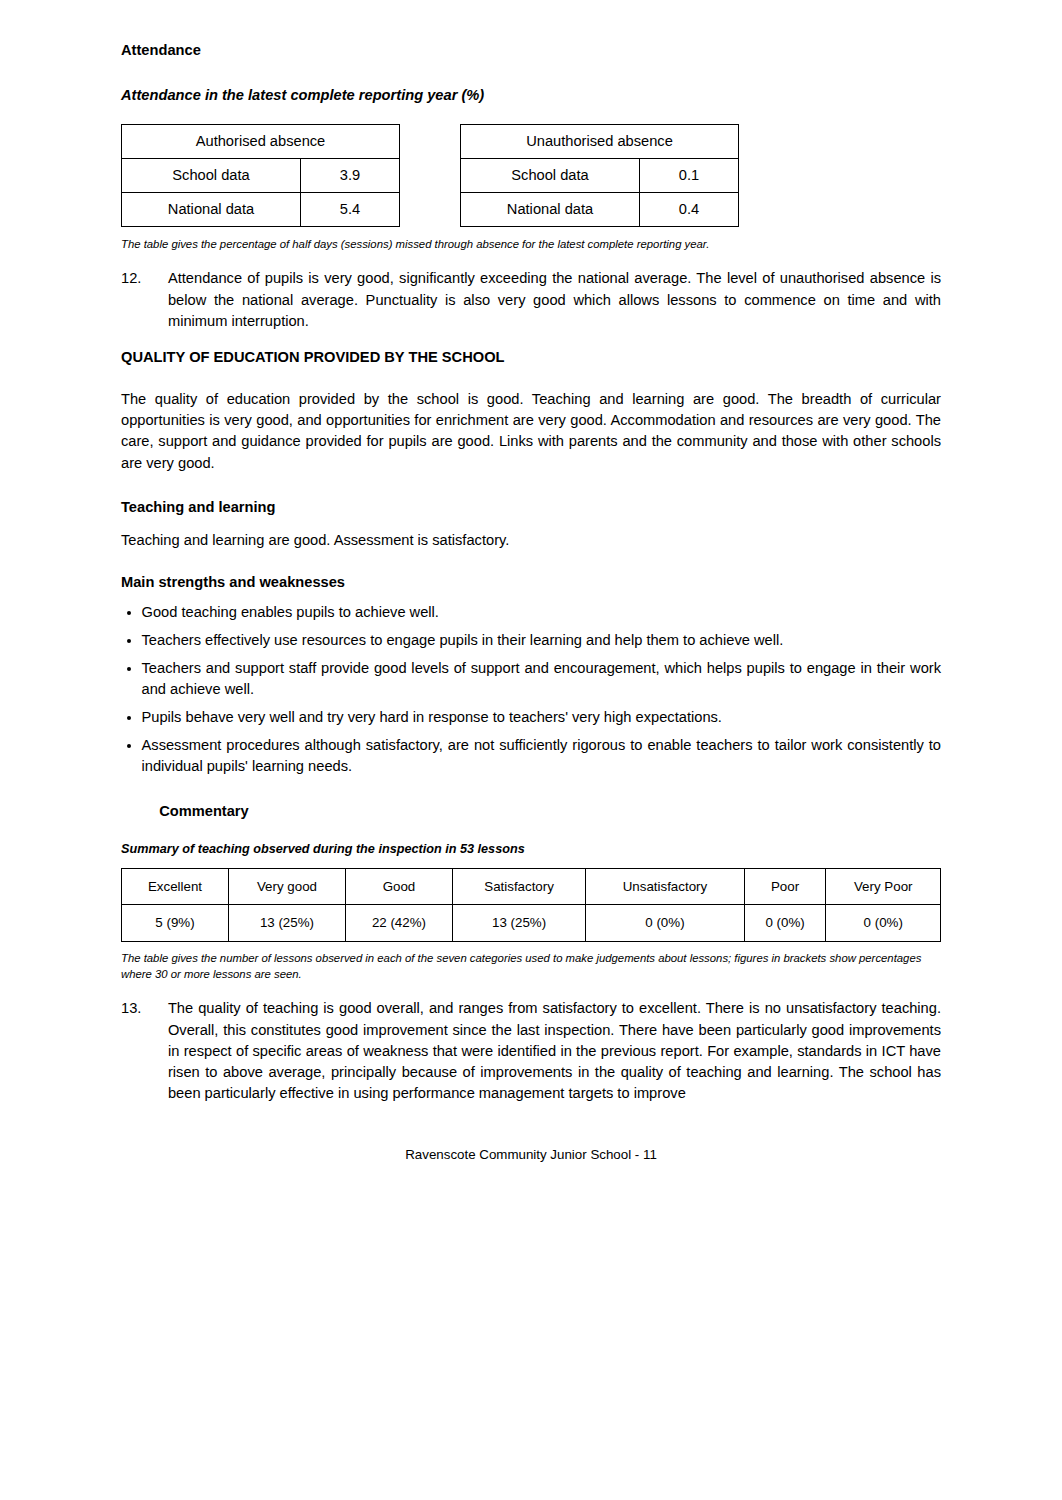Attendance
Attendance in the latest complete reporting year (%)
| Authorised absence |
| --- |
| School data | 3.9 |
| National data | 5.4 |
| Unauthorised absence |
| --- |
| School data | 0.1 |
| National data | 0.4 |
The table gives the percentage of half days (sessions) missed through absence for the latest complete reporting year.
12. Attendance of pupils is very good, significantly exceeding the national average. The level of unauthorised absence is below the national average. Punctuality is also very good which allows lessons to commence on time and with minimum interruption.
QUALITY OF EDUCATION PROVIDED BY THE SCHOOL
The quality of education provided by the school is good. Teaching and learning are good. The breadth of curricular opportunities is very good, and opportunities for enrichment are very good. Accommodation and resources are very good. The care, support and guidance provided for pupils are good. Links with parents and the community and those with other schools are very good.
Teaching and learning
Teaching and learning are good. Assessment is satisfactory.
Main strengths and weaknesses
Good teaching enables pupils to achieve well.
Teachers effectively use resources to engage pupils in their learning and help them to achieve well.
Teachers and support staff provide good levels of support and encouragement, which helps pupils to engage in their work and achieve well.
Pupils behave very well and try very hard in response to teachers' very high expectations.
Assessment procedures although satisfactory, are not sufficiently rigorous to enable teachers to tailor work consistently to individual pupils' learning needs.
Commentary
Summary of teaching observed during the inspection in 53 lessons
| Excellent | Very good | Good | Satisfactory | Unsatisfactory | Poor | Very Poor |
| --- | --- | --- | --- | --- | --- | --- |
| 5 (9%) | 13 (25%) | 22 (42%) | 13 (25%) | 0 (0%) | 0 (0%) | 0 (0%) |
The table gives the number of lessons observed in each of the seven categories used to make judgements about lessons; figures in brackets show percentages where 30 or more lessons are seen.
13. The quality of teaching is good overall, and ranges from satisfactory to excellent. There is no unsatisfactory teaching. Overall, this constitutes good improvement since the last inspection. There have been particularly good improvements in respect of specific areas of weakness that were identified in the previous report. For example, standards in ICT have risen to above average, principally because of improvements in the quality of teaching and learning. The school has been particularly effective in using performance management targets to improve
Ravenscote Community Junior School - 11